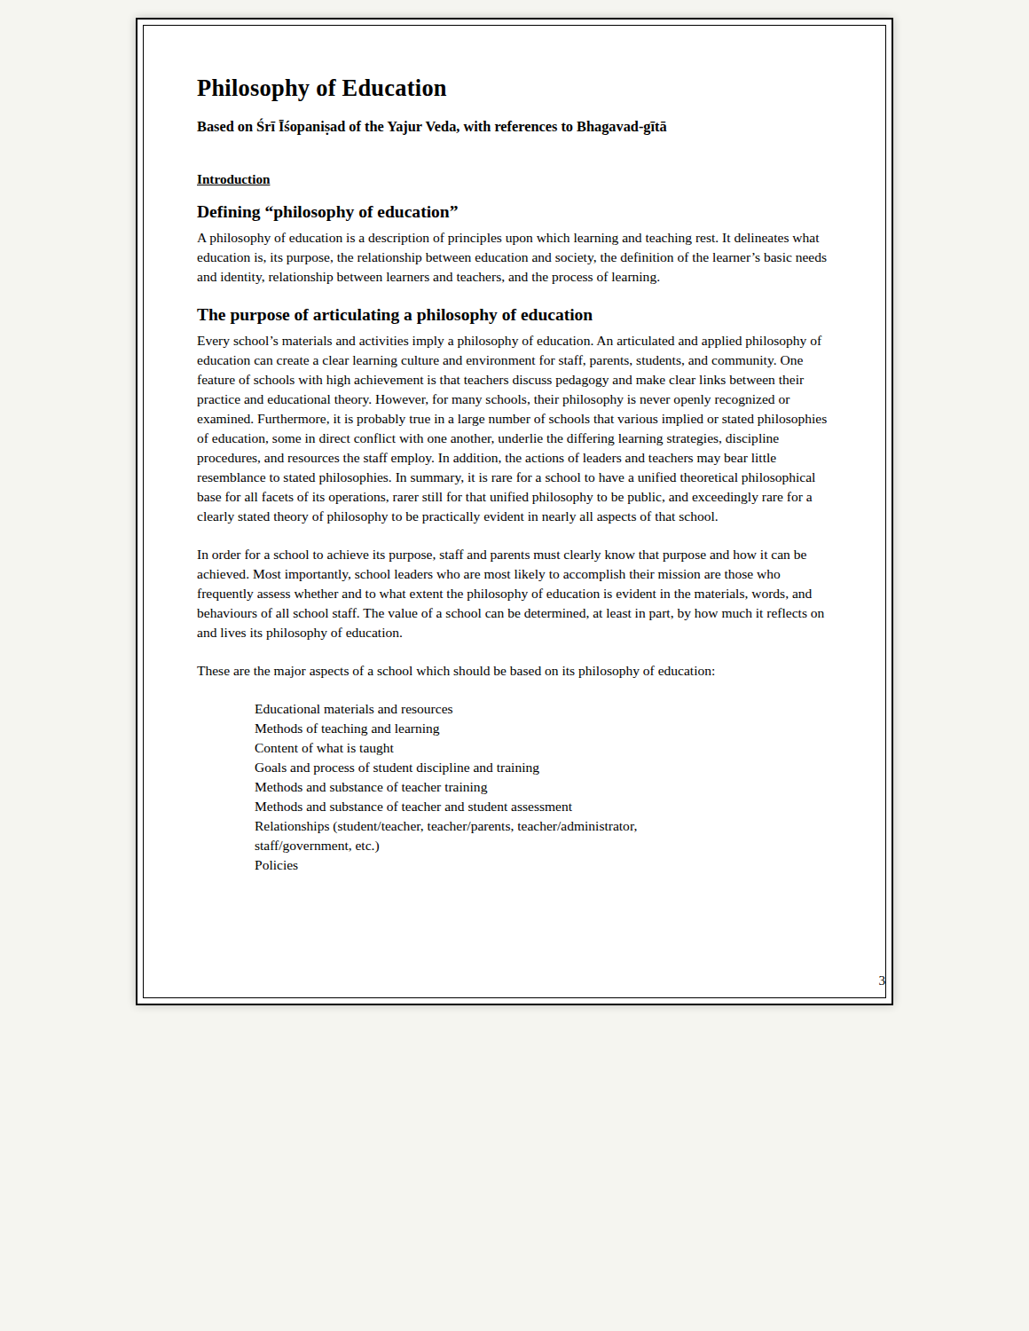Philosophy of Education
Based on Śrī Īśopaniṣad of the Yajur Veda, with references to Bhagavad-gītā
Introduction
Defining “philosophy of education”
A philosophy of education is a description of principles upon which learning and teaching rest. It delineates what education is, its purpose, the relationship between education and society, the definition of the learner’s basic needs and identity, relationship between learners and teachers, and the process of learning.
The purpose of articulating a philosophy of education
Every school’s materials and activities imply a philosophy of education. An articulated and applied philosophy of education can create a clear learning culture and environment for staff, parents, students, and community. One feature of schools with high achievement is that teachers discuss pedagogy and make clear links between their practice and educational theory. However, for many schools, their philosophy is never openly recognized or examined. Furthermore, it is probably true in a large number of schools that various implied or stated philosophies of education, some in direct conflict with one another, underlie the differing learning strategies, discipline procedures, and resources the staff employ. In addition, the actions of leaders and teachers may bear little resemblance to stated philosophies. In summary, it is rare for a school to have a unified theoretical philosophical base for all facets of its operations, rarer still for that unified philosophy to be public, and exceedingly rare for a clearly stated theory of philosophy to be practically evident in nearly all aspects of that school.
In order for a school to achieve its purpose, staff and parents must clearly know that purpose and how it can be achieved. Most importantly, school leaders who are most likely to accomplish their mission are those who frequently assess whether and to what extent the philosophy of education is evident in the materials, words, and behaviours of all school staff. The value of a school can be determined, at least in part, by how much it reflects on and lives its philosophy of education.
These are the major aspects of a school which should be based on its philosophy of education:
Educational materials and resources
Methods of teaching and learning
Content of what is taught
Goals and process of student discipline and training
Methods and substance of teacher training
Methods and substance of teacher and student assessment
Relationships (student/teacher, teacher/parents, teacher/administrator,
staff/government, etc.)
Policies
3